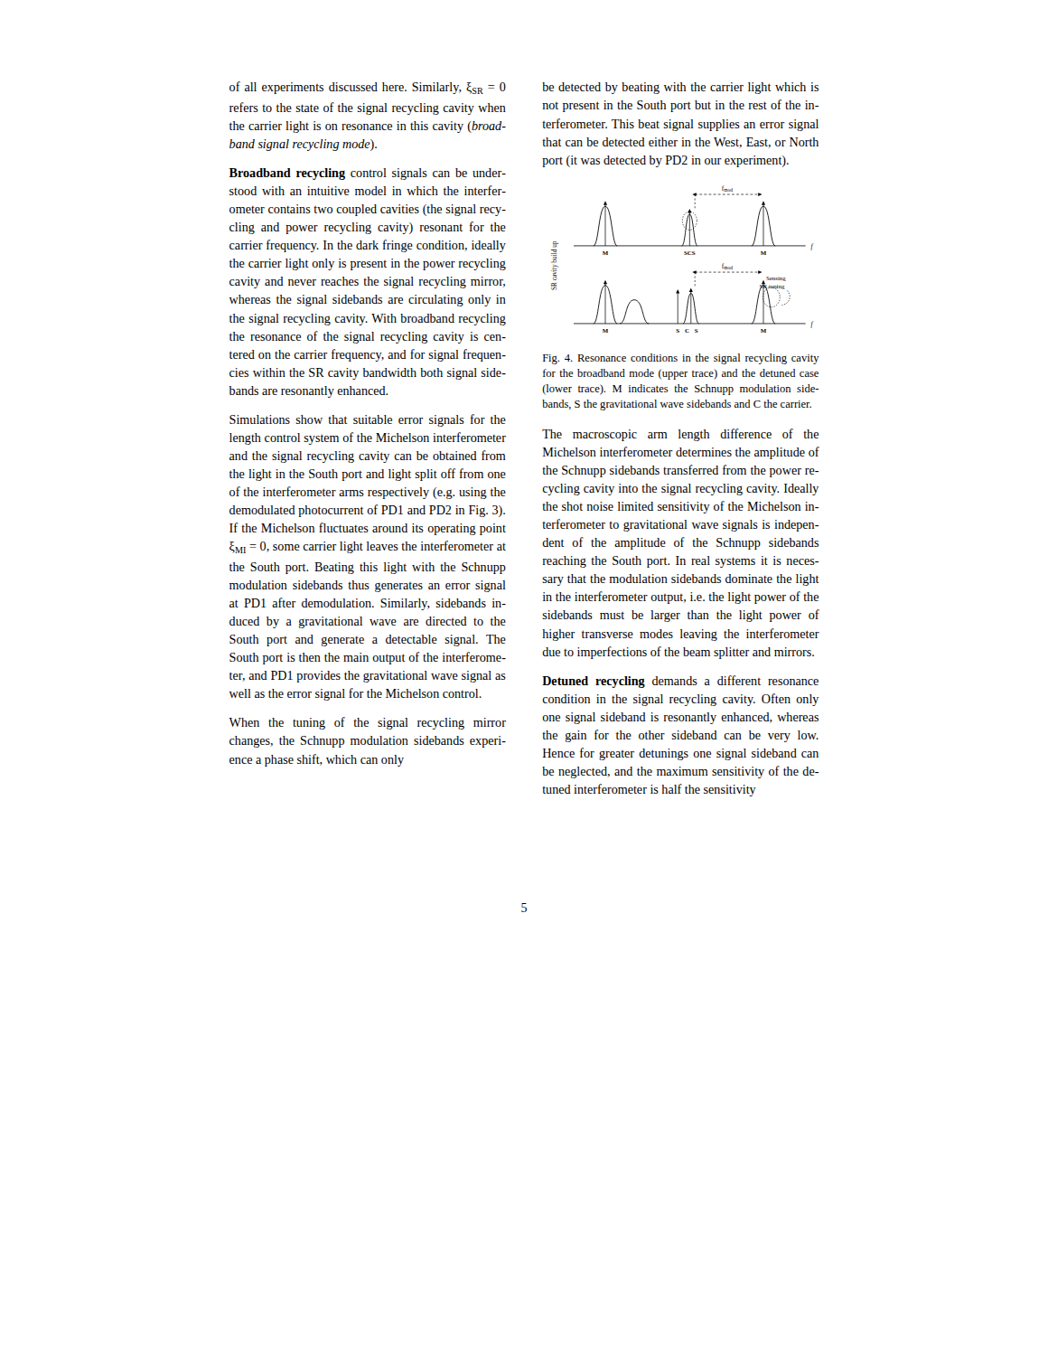of all experiments discussed here. Similarly, ξSR = 0 refers to the state of the signal recycling cavity when the carrier light is on resonance in this cavity (broadband signal recycling mode).
Broadband recycling control signals can be understood with an intuitive model in which the interferometer contains two coupled cavities (the signal recycling and power recycling cavity) resonant for the carrier frequency. In the dark fringe condition, ideally the carrier light only is present in the power recycling cavity and never reaches the signal recycling mirror, whereas the signal sidebands are circulating only in the signal recycling cavity. With broadband recycling the resonance of the signal recycling cavity is centered on the carrier frequency, and for signal frequencies within the SR cavity bandwidth both signal sidebands are resonantly enhanced.
Simulations show that suitable error signals for the length control system of the Michelson interferometer and the signal recycling cavity can be obtained from the light in the South port and light split off from one of the interferometer arms respectively (e.g. using the demodulated photocurrent of PD1 and PD2 in Fig. 3). If the Michelson fluctuates around its operating point ξMI = 0, some carrier light leaves the interferometer at the South port. Beating this light with the Schnupp modulation sidebands thus generates an error signal at PD1 after demodulation. Similarly, sidebands induced by a gravitational wave are directed to the South port and generate a detectable signal. The South port is then the main output of the interferometer, and PD1 provides the gravitational wave signal as well as the error signal for the Michelson control.
When the tuning of the signal recycling mirror changes, the Schnupp modulation sidebands experience a phase shift, which can only
be detected by beating with the carrier light which is not present in the South port but in the rest of the interferometer. This beat signal supplies an error signal that can be detected either in the West, East, or North port (it was detected by PD2 in our experiment).
SR cavity build up f fmod M SCS M f fmod Sensing SR tuning M S C S M
Fig. 4. Resonance conditions in the signal recycling cavity for the broadband mode (upper trace) and the detuned case (lower trace). M indicates the Schnupp modulation sidebands, S the gravitational wave sidebands and C the carrier.
The macroscopic arm length difference of the Michelson interferometer determines the amplitude of the Schnupp sidebands transferred from the power recycling cavity into the signal recycling cavity. Ideally the shot noise limited sensitivity of the Michelson interferometer to gravitational wave signals is independent of the amplitude of the Schnupp sidebands reaching the South port. In real systems it is necessary that the modulation sidebands dominate the light in the interferometer output, i.e. the light power of the sidebands must be larger than the light power of higher transverse modes leaving the interferometer due to imperfections of the beam splitter and mirrors.
Detuned recycling demands a different resonance condition in the signal recycling cavity. Often only one signal sideband is resonantly enhanced, whereas the gain for the other sideband can be very low. Hence for greater detunings one signal sideband can be neglected, and the maximum sensitivity of the detuned interferometer is half the sensitivity
5